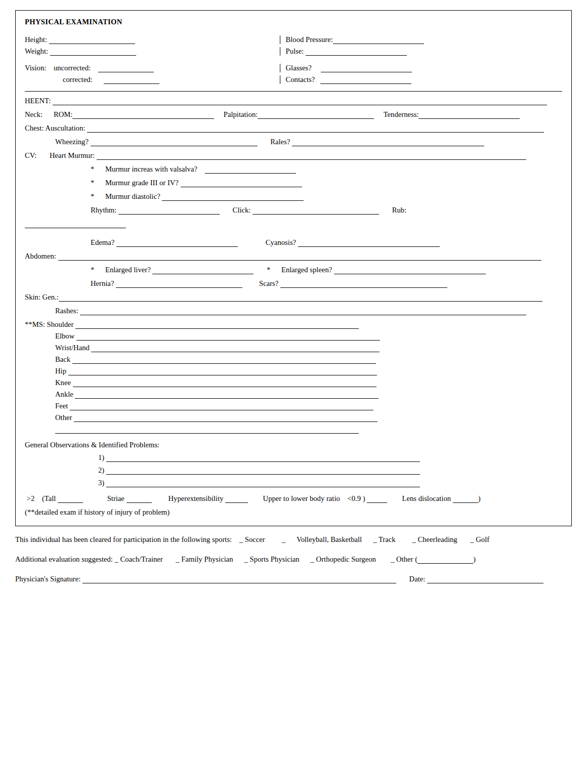PHYSICAL EXAMINATION
Height:
Blood Pressure:
Weight:
Pulse:
Vision: uncorrected:
Glasses?
corrected:
Contacts?
HEENT:
Neck: ROM: Palpitation: Tenderness:
Chest: Auscultation:
Wheezing? Rales?
CV: Heart Murmur:
* Murmur increas with valsalva?
* Murmur grade III or IV?
* Murmur diastolic?
Rhythm: Click: Rub:
Edema? Cyanosis?
Abdomen:
* Enlarged liver? * Enlarged spleen?
Hernia? Scars?
Skin: Gen.:
Rashes:
**MS: Shoulder
Elbow
Wrist/Hand
Back
Hip
Knee
Ankle
Feet
Other
General Observations & Identified Problems:
1)
2)
3)
>2 (Tall Striae Hyperextensibility Upper to lower body ratio <0.9 ) Lens dislocation )
(**detailed exam if history of injury of problem)
This individual has been cleared for participation in the following sports: _ Soccer _ Volleyball, Basketball _ Track _ Cheerleading _ Golf
Additional evaluation suggested: _ Coach/Trainer _ Family Physician _ Sports Physician _ Orthopedic Surgeon _ Other ( )
Physician's Signature: Date: